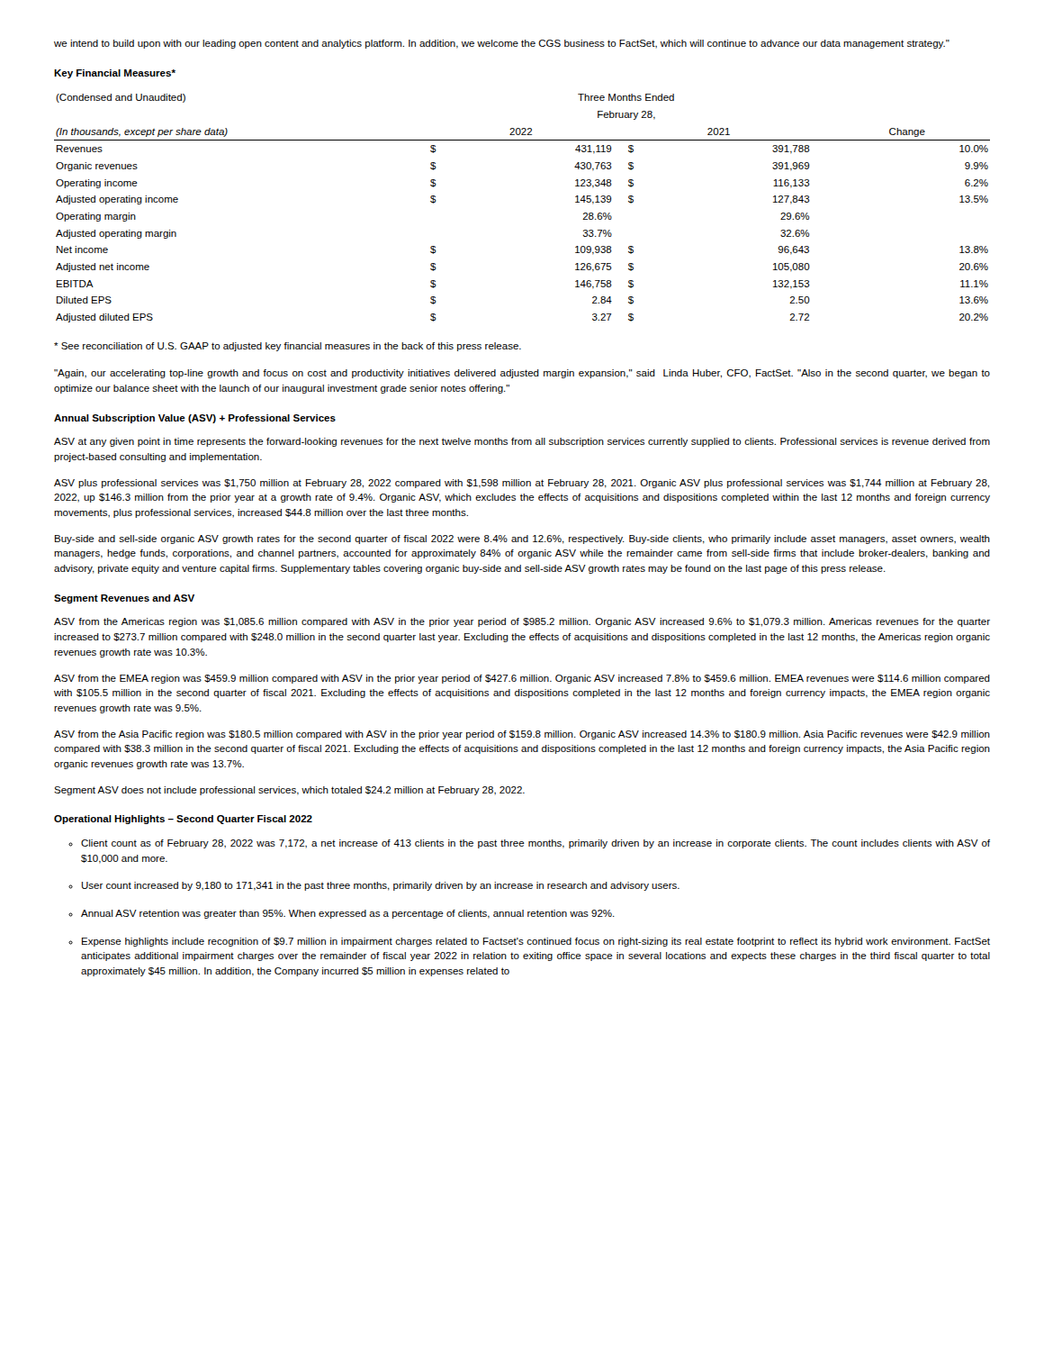we intend to build upon with our leading open content and analytics platform. In addition, we welcome the CGS business to FactSet, which will continue to advance our data management strategy."
Key Financial Measures*
| (Condensed and Unaudited) | Three Months Ended | |
| | February 28, | |
| (In thousands, except per share data) | 2022 | | 2021 | | Change |
| Revenues | $ | 431,119 | | $ | 391,788 | | 10.0% |
| Organic revenues | $ | 430,763 | | $ | 391,969 | | 9.9% |
| Operating income | $ | 123,348 | | $ | 116,133 | | 6.2% |
| Adjusted operating income | $ | 145,139 | | $ | 127,843 | | 13.5% |
| Operating margin | | 28.6% | | | 29.6% | | |
| Adjusted operating margin | | 33.7% | | | 32.6% | | |
| Net income | $ | 109,938 | | $ | 96,643 | | 13.8% |
| Adjusted net income | $ | 126,675 | | $ | 105,080 | | 20.6% |
| EBITDA | $ | 146,758 | | $ | 132,153 | | 11.1% |
| Diluted EPS | $ | 2.84 | | $ | 2.50 | | 13.6% |
| Adjusted diluted EPS | $ | 3.27 | | $ | 2.72 | | 20.2% |
* See reconciliation of U.S. GAAP to adjusted key financial measures in the back of this press release.
"Again, our accelerating top-line growth and focus on cost and productivity initiatives delivered adjusted margin expansion," said Linda Huber, CFO, FactSet. "Also in the second quarter, we began to optimize our balance sheet with the launch of our inaugural investment grade senior notes offering."
Annual Subscription Value (ASV) + Professional Services
ASV at any given point in time represents the forward-looking revenues for the next twelve months from all subscription services currently supplied to clients. Professional services is revenue derived from project-based consulting and implementation.
ASV plus professional services was $1,750 million at February 28, 2022 compared with $1,598 million at February 28, 2021. Organic ASV plus professional services was $1,744 million at February 28, 2022, up $146.3 million from the prior year at a growth rate of 9.4%. Organic ASV, which excludes the effects of acquisitions and dispositions completed within the last 12 months and foreign currency movements, plus professional services, increased $44.8 million over the last three months.
Buy-side and sell-side organic ASV growth rates for the second quarter of fiscal 2022 were 8.4% and 12.6%, respectively. Buy-side clients, who primarily include asset managers, asset owners, wealth managers, hedge funds, corporations, and channel partners, accounted for approximately 84% of organic ASV while the remainder came from sell-side firms that include broker-dealers, banking and advisory, private equity and venture capital firms. Supplementary tables covering organic buy-side and sell-side ASV growth rates may be found on the last page of this press release.
Segment Revenues and ASV
ASV from the Americas region was $1,085.6 million compared with ASV in the prior year period of $985.2 million. Organic ASV increased 9.6% to $1,079.3 million. Americas revenues for the quarter increased to $273.7 million compared with $248.0 million in the second quarter last year. Excluding the effects of acquisitions and dispositions completed in the last 12 months, the Americas region organic revenues growth rate was 10.3%.
ASV from the EMEA region was $459.9 million compared with ASV in the prior year period of $427.6 million. Organic ASV increased 7.8% to $459.6 million. EMEA revenues were $114.6 million compared with $105.5 million in the second quarter of fiscal 2021. Excluding the effects of acquisitions and dispositions completed in the last 12 months and foreign currency impacts, the EMEA region organic revenues growth rate was 9.5%.
ASV from the Asia Pacific region was $180.5 million compared with ASV in the prior year period of $159.8 million. Organic ASV increased 14.3% to $180.9 million. Asia Pacific revenues were $42.9 million compared with $38.3 million in the second quarter of fiscal 2021. Excluding the effects of acquisitions and dispositions completed in the last 12 months and foreign currency impacts, the Asia Pacific region organic revenues growth rate was 13.7%.
Segment ASV does not include professional services, which totaled $24.2 million at February 28, 2022.
Operational Highlights – Second Quarter Fiscal 2022
Client count as of February 28, 2022 was 7,172, a net increase of 413 clients in the past three months, primarily driven by an increase in corporate clients. The count includes clients with ASV of $10,000 and more.
User count increased by 9,180 to 171,341 in the past three months, primarily driven by an increase in research and advisory users.
Annual ASV retention was greater than 95%. When expressed as a percentage of clients, annual retention was 92%.
Expense highlights include recognition of $9.7 million in impairment charges related to Factset's continued focus on right-sizing its real estate footprint to reflect its hybrid work environment. FactSet anticipates additional impairment charges over the remainder of fiscal year 2022 in relation to exiting office space in several locations and expects these charges in the third fiscal quarter to total approximately $45 million. In addition, the Company incurred $5 million in expenses related to